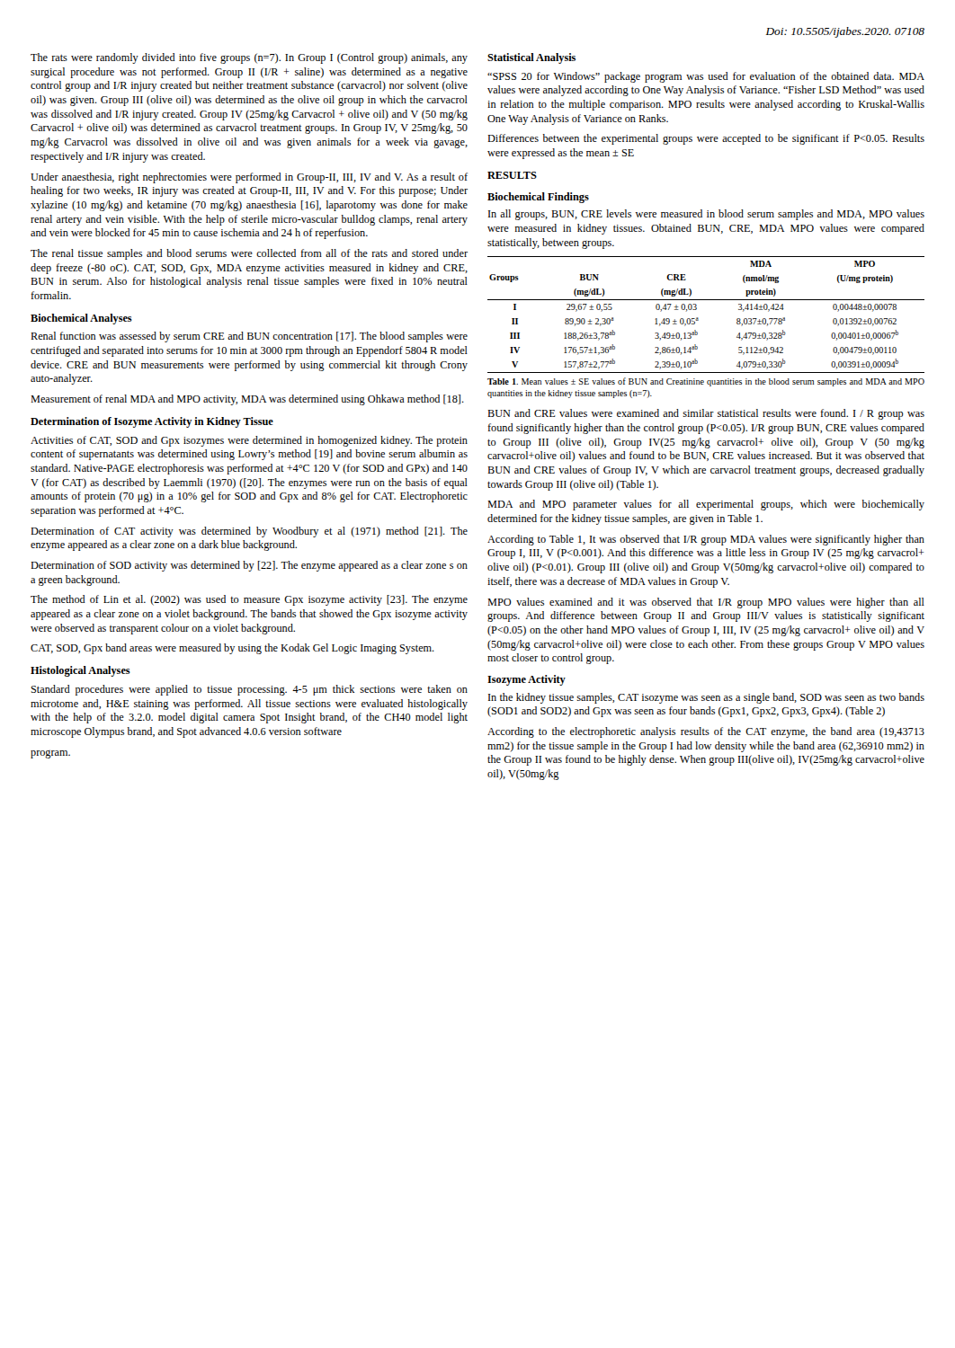Doi: 10.5505/ijabes.2020. 07108
The rats were randomly divided into five groups (n=7). In Group I (Control group) animals, any surgical procedure was not performed. Group II (I/R + saline) was determined as a negative control group and I/R injury created but neither treatment substance (carvacrol) nor solvent (olive oil) was given. Group III (olive oil) was determined as the olive oil group in which the carvacrol was dissolved and I/R injury created. Group IV (25mg/kg Carvacrol + olive oil) and V (50 mg/kg Carvacrol + olive oil) was determined as carvacrol treatment groups. In Group IV, V 25mg/kg, 50 mg/kg Carvacrol was dissolved in olive oil and was given animals for a week via gavage, respectively and I/R injury was created.
Under anaesthesia, right nephrectomies were performed in Group-II, III, IV and V. As a result of healing for two weeks, IR injury was created at Group-II, III, IV and V. For this purpose; Under xylazine (10 mg/kg) and ketamine (70 mg/kg) anaesthesia [16], laparotomy was done for make renal artery and vein visible. With the help of sterile micro-vascular bulldog clamps, renal artery and vein were blocked for 45 min to cause ischemia and 24 h of reperfusion.
The renal tissue samples and blood serums were collected from all of the rats and stored under deep freeze (-80 oC). CAT, SOD, Gpx, MDA enzyme activities measured in kidney and CRE, BUN in serum. Also for histological analysis renal tissue samples were fixed in 10% neutral formalin.
Biochemical Analyses
Renal function was assessed by serum CRE and BUN concentration [17]. The blood samples were centrifuged and separated into serums for 10 min at 3000 rpm through an Eppendorf 5804 R model device. CRE and BUN measurements were performed by using commercial kit through Crony auto-analyzer.
Measurement of renal MDA and MPO activity, MDA was determined using Ohkawa method [18].
Determination of Isozyme Activity in Kidney Tissue
Activities of CAT, SOD and Gpx isozymes were determined in homogenized kidney. The protein content of supernatants was determined using Lowry’s method [19] and bovine serum albumin as standard. Native-PAGE electrophoresis was performed at +4°C 120 V (for SOD and GPx) and 140 V (for CAT) as described by Laemmli (1970) ([20]. The enzymes were run on the basis of equal amounts of protein (70 μg) in a 10% gel for SOD and Gpx and 8% gel for CAT. Electrophoretic separation was performed at +4°C.
Determination of CAT activity was determined by Woodbury et al (1971) method [21]. The enzyme appeared as a clear zone on a dark blue background.
Determination of SOD activity was determined by [22]. The enzyme appeared as a clear zone s on a green background.
The method of Lin et al. (2002) was used to measure Gpx isozyme activity [23]. The enzyme appeared as a clear zone on a violet background. The bands that showed the Gpx isozyme activity were observed as transparent colour on a violet background.
CAT, SOD, Gpx band areas were measured by using the Kodak Gel Logic Imaging System.
Histological Analyses
Standard procedures were applied to tissue processing. 4-5 μm thick sections were taken on microtome and, H&E staining was performed. All tissue sections were evaluated histologically with the help of the 3.2.0. model digital camera Spot Insight brand, of the CH40 model light microscope Olympus brand, and Spot advanced 4.0.6 version software
program.
Statistical Analysis
“SPSS 20 for Windows” package program was used for evaluation of the obtained data. MDA values were analyzed according to One Way Analysis of Variance. “Fisher LSD Method” was used in relation to the multiple comparison. MPO results were analysed according to Kruskal-Wallis One Way Analysis of Variance on Ranks.
Differences between the experimental groups were accepted to be significant if P<0.05. Results were expressed as the mean ± SE
RESULTS
Biochemical Findings
In all groups, BUN, CRE levels were measured in blood serum samples and MDA, MPO values were measured in kidney tissues. Obtained BUN, CRE, MDA MPO values were compared statistically, between groups.
| Groups | BUN | CRE | MDA | MPO |
| --- | --- | --- | --- | --- |
| (nmol/mg | (U/mg protein) |
| | (mg/dL) | (mg/dL) | protein) | |
| I | 29,67 ± 0,55 | 0,47 ± 0,03 | 3,414±0,424 | 0,00448±0,00078 |
| II | 89,90 ± 2,30 a | 1,49 ± 0,05 a | 8,037±0,778 a | 0,01392±0,00762 |
| III | 188,26±3,78 ab | 3,49±0,13 ab | 4,479±0,328 b | 0,00401±0,00067 b |
| IV | 176,57±1,36 ab | 2,86±0,14 ab | 5,112±0,942 | 0,00479±0,00110 |
| V | 157,87±2,77 ab | 2,39±0,10 ab | 4,079±0,330 b | 0,00391±0,00094 b |
Table 1. Mean values ± SE values of BUN and Creatinine quantities in the blood serum samples and MDA and MPO quantities in the kidney tissue samples (n=7).
BUN and CRE values were examined and similar statistical results were found. I / R group was found significantly higher than the control group (P<0.05). I/R group BUN, CRE values compared to Group III (olive oil), Group IV(25 mg/kg carvacrol+ olive oil), Group V (50 mg/kg carvacrol+olive oil) values and found to be BUN, CRE values increased. But it was observed that BUN and CRE values of Group IV, V which are carvacrol treatment groups, decreased gradually towards Group III (olive oil) (Table 1).
MDA and MPO parameter values for all experimental groups, which were biochemically determined for the kidney tissue samples, are given in Table 1.
According to Table 1, It was observed that I/R group MDA values were significantly higher than Group I, III, V (P<0.001). And this difference was a little less in Group IV (25 mg/kg carvacrol+ olive oil) (P<0.01). Group III (olive oil) and Group V(50mg/kg carvacrol+olive oil) compared to itself, there was a decrease of MDA values in Group V.
MPO values examined and it was observed that I/R group MPO values were higher than all groups. And difference between Group II and Group III/V values is statistically significant (P<0.05) on the other hand MPO values of Group I, III, IV (25 mg/kg carvacrol+ olive oil) and V (50mg/kg carvacrol+olive oil) were close to each other. From these groups Group V MPO values most closer to control group.
Isozyme Activity
In the kidney tissue samples, CAT isozyme was seen as a single band, SOD was seen as two bands (SOD1 and SOD2) and Gpx was seen as four bands (Gpx1, Gpx2, Gpx3, Gpx4). (Table 2)
According to the electrophoretic analysis results of the CAT enzyme, the band area (19,43713 mm2) for the tissue sample in the Group I had low density while the band area (62,36910 mm2) in the Group II was found to be highly dense. When group III(olive oil), IV(25mg/kg carvacrol+olive oil), V(50mg/kg